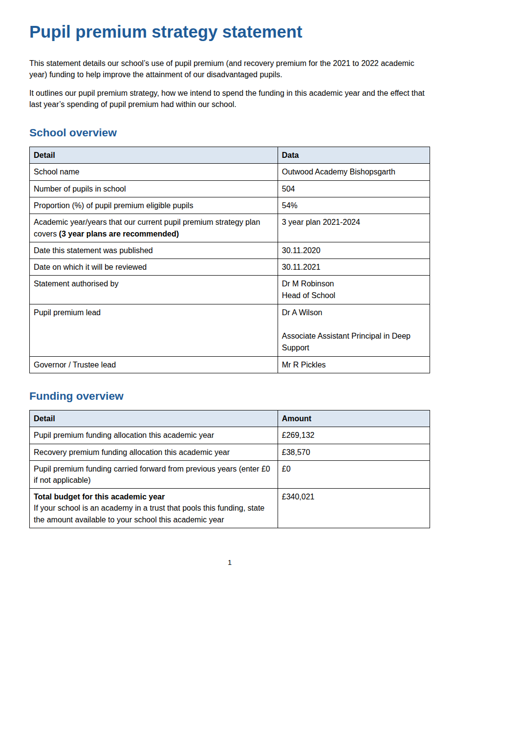Pupil premium strategy statement
This statement details our school’s use of pupil premium (and recovery premium for the 2021 to 2022 academic year) funding to help improve the attainment of our disadvantaged pupils.
It outlines our pupil premium strategy, how we intend to spend the funding in this academic year and the effect that last year’s spending of pupil premium had within our school.
School overview
| Detail | Data |
| --- | --- |
| School name | Outwood Academy Bishopsgarth |
| Number of pupils in school | 504 |
| Proportion (%) of pupil premium eligible pupils | 54% |
| Academic year/years that our current pupil premium strategy plan covers (3 year plans are recommended) | 3 year plan 2021-2024 |
| Date this statement was published | 30.11.2020 |
| Date on which it will be reviewed | 30.11.2021 |
| Statement authorised by | Dr M Robinson Head of School |
| Pupil premium lead | Dr A Wilson Associate Assistant Principal in Deep Support |
| Governor / Trustee lead | Mr R Pickles |
Funding overview
| Detail | Amount |
| --- | --- |
| Pupil premium funding allocation this academic year | £269,132 |
| Recovery premium funding allocation this academic year | £38,570 |
| Pupil premium funding carried forward from previous years (enter £0 if not applicable) | £0 |
| Total budget for this academic year If your school is an academy in a trust that pools this funding, state the amount available to your school this academic year | £340,021 |
1